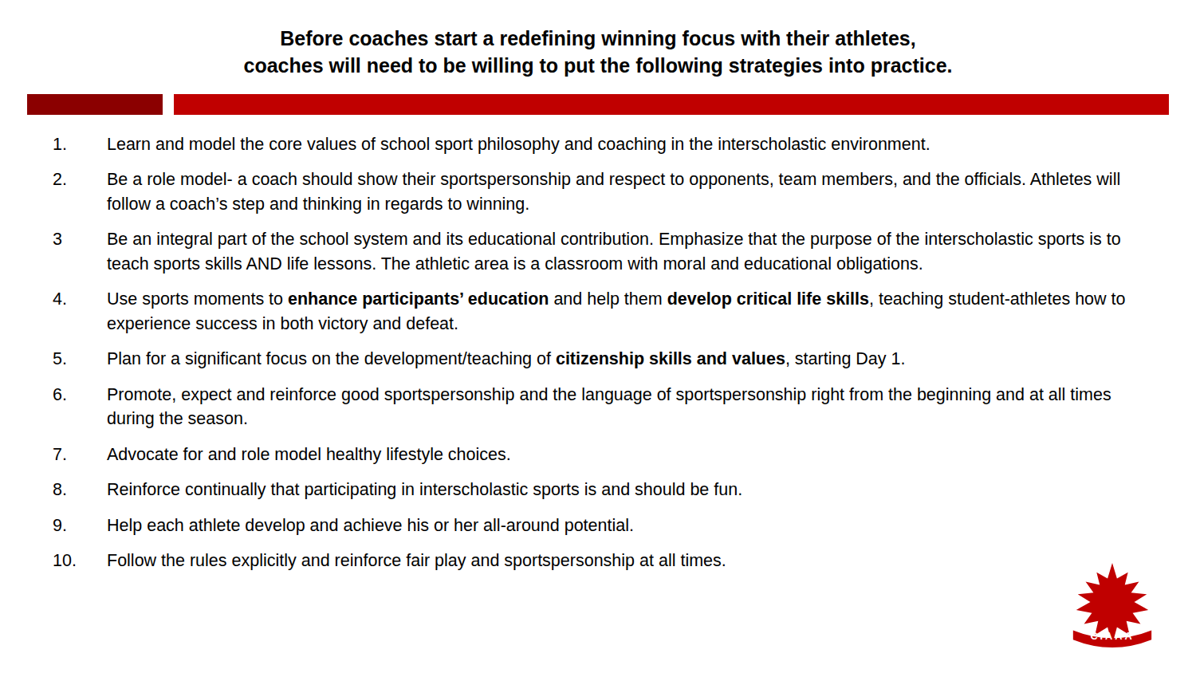Before coaches start a redefining winning focus with their athletes,
coaches will need to be willing to put the following strategies into practice.
1. Learn and model the core values of school sport philosophy and coaching in the interscholastic environment.
2. Be a role model- a coach should show their sportspersonship and respect to opponents, team members, and the officials. Athletes will follow a coach’s step and thinking in regards to winning.
3 Be an integral part of the school system and its educational contribution. Emphasize that the purpose of the interscholastic sports is to teach sports skills AND life lessons. The athletic area is a classroom with moral and educational obligations.
4. Use sports moments to enhance participants’ education and help them develop critical life skills, teaching student-athletes how to experience success in both victory and defeat.
5. Plan for a significant focus on the development/teaching of citizenship skills and values, starting Day 1.
6. Promote, expect and reinforce good sportspersonship and the language of sportspersonship right from the beginning and at all times during the season.
7. Advocate for and role model healthy lifestyle choices.
8. Reinforce continually that participating in interscholastic sports is and should be fun.
9. Help each athlete develop and achieve his or her all-around potential.
10. Follow the rules explicitly and reinforce fair play and sportspersonship at all times.
CIAAA